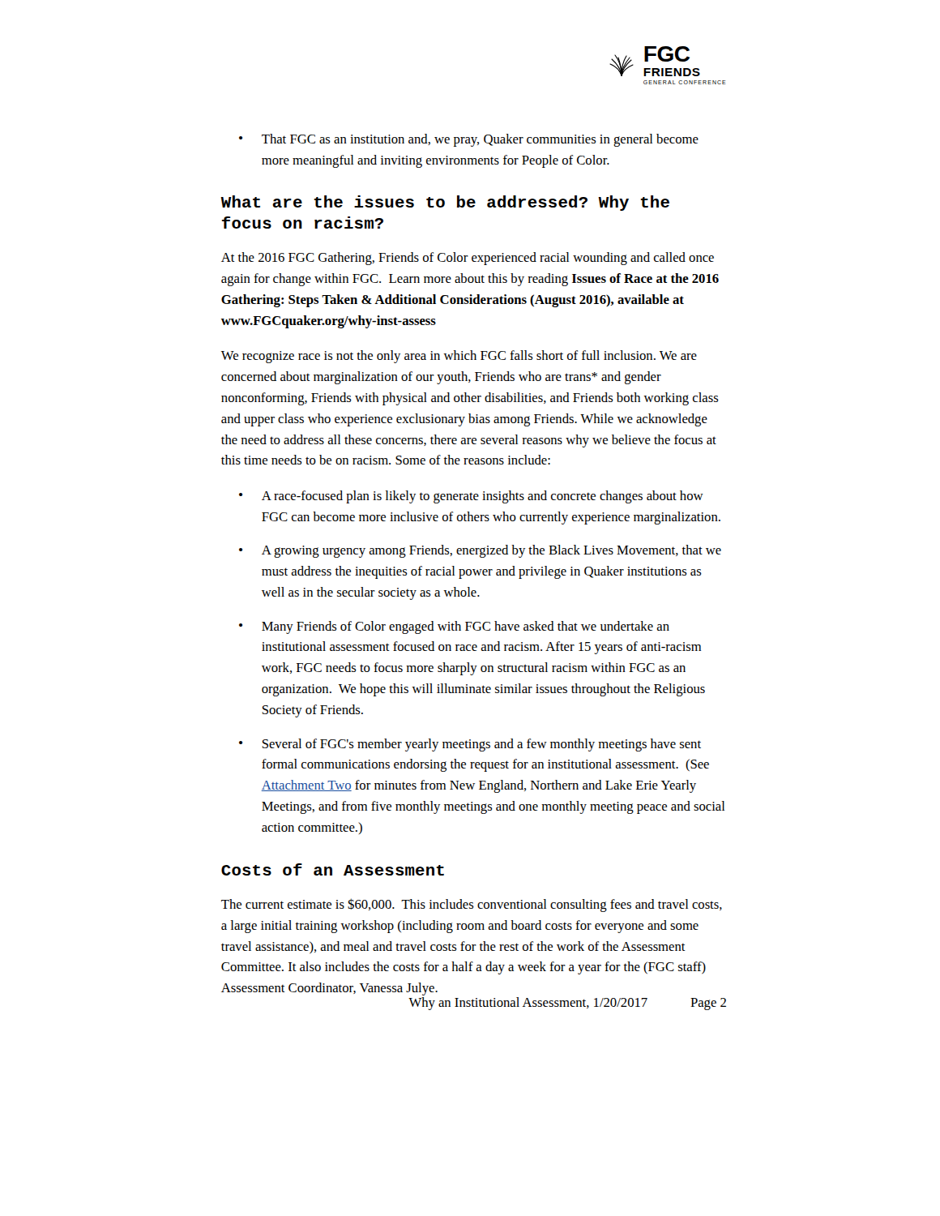FGC FRIENDS General Conference
That FGC as an institution and, we pray, Quaker communities in general become more meaningful and inviting environments for People of Color.
What are the issues to be addressed? Why the focus on racism?
At the 2016 FGC Gathering, Friends of Color experienced racial wounding and called once again for change within FGC. Learn more about this by reading Issues of Race at the 2016 Gathering: Steps Taken & Additional Considerations (August 2016), available at www.FGCquaker.org/why-inst-assess
We recognize race is not the only area in which FGC falls short of full inclusion. We are concerned about marginalization of our youth, Friends who are trans* and gender nonconforming, Friends with physical and other disabilities, and Friends both working class and upper class who experience exclusionary bias among Friends. While we acknowledge the need to address all these concerns, there are several reasons why we believe the focus at this time needs to be on racism. Some of the reasons include:
A race-focused plan is likely to generate insights and concrete changes about how FGC can become more inclusive of others who currently experience marginalization.
A growing urgency among Friends, energized by the Black Lives Movement, that we must address the inequities of racial power and privilege in Quaker institutions as well as in the secular society as a whole.
Many Friends of Color engaged with FGC have asked that we undertake an institutional assessment focused on race and racism. After 15 years of anti-racism work, FGC needs to focus more sharply on structural racism within FGC as an organization. We hope this will illuminate similar issues throughout the Religious Society of Friends.
Several of FGC's member yearly meetings and a few monthly meetings have sent formal communications endorsing the request for an institutional assessment. (See Attachment Two for minutes from New England, Northern and Lake Erie Yearly Meetings, and from five monthly meetings and one monthly meeting peace and social action committee.)
Costs of an Assessment
The current estimate is $60,000. This includes conventional consulting fees and travel costs, a large initial training workshop (including room and board costs for everyone and some travel assistance), and meal and travel costs for the rest of the work of the Assessment Committee. It also includes the costs for a half a day a week for a year for the (FGC staff) Assessment Coordinator, Vanessa Julye.
Why an Institutional Assessment, 1/20/2017Page 2